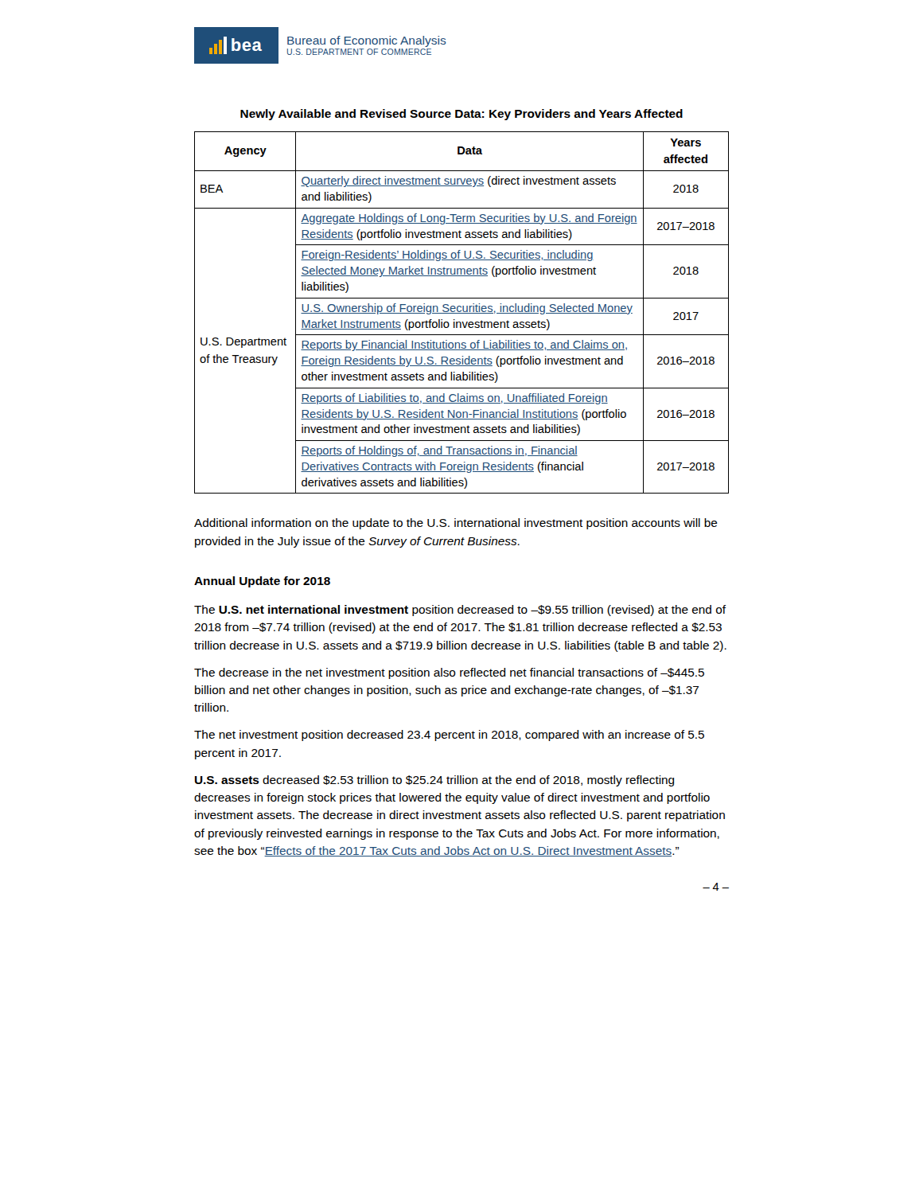bea
Bureau of Economic Analysis U.S. DEPARTMENT OF COMMERCE
Newly Available and Revised Source Data: Key Providers and Years Affected
| Agency | Data | Years affected |
| --- | --- | --- |
| BEA | Quarterly direct investment surveys (direct investment assets and liabilities) | 2018 |
| U.S. Department of the Treasury | Aggregate Holdings of Long-Term Securities by U.S. and Foreign Residents (portfolio investment assets and liabilities) | 2017–2018 |
| Foreign-Residents’ Holdings of U.S. Securities, including Selected Money Market Instruments (portfolio investment liabilities) | 2018 |
| U.S. Ownership of Foreign Securities, including Selected Money Market Instruments (portfolio investment assets) | 2017 |
| Reports by Financial Institutions of Liabilities to, and Claims on, Foreign Residents by U.S. Residents (portfolio investment and other investment assets and liabilities) | 2016–2018 |
| Reports of Liabilities to, and Claims on, Unaffiliated Foreign Residents by U.S. Resident Non-Financial Institutions (portfolio investment and other investment assets and liabilities) | 2016–2018 |
| Reports of Holdings of, and Transactions in, Financial Derivatives Contracts with Foreign Residents (financial derivatives assets and liabilities) | 2017–2018 |
Additional information on the update to the U.S. international investment position accounts will be provided in the July issue of the Survey of Current Business.
Annual Update for 2018
The U.S. net international investment position decreased to –$9.55 trillion (revised) at the end of 2018 from –$7.74 trillion (revised) at the end of 2017. The $1.81 trillion decrease reflected a $2.53 trillion decrease in U.S. assets and a $719.9 billion decrease in U.S. liabilities (table B and table 2).
The decrease in the net investment position also reflected net financial transactions of –$445.5 billion and net other changes in position, such as price and exchange-rate changes, of –$1.37 trillion.
The net investment position decreased 23.4 percent in 2018, compared with an increase of 5.5 percent in 2017.
U.S. assets decreased $2.53 trillion to $25.24 trillion at the end of 2018, mostly reflecting decreases in foreign stock prices that lowered the equity value of direct investment and portfolio investment assets. The decrease in direct investment assets also reflected U.S. parent repatriation of previously reinvested earnings in response to the Tax Cuts and Jobs Act. For more information, see the box “Effects of the 2017 Tax Cuts and Jobs Act on U.S. Direct Investment Assets.”
– 4 –